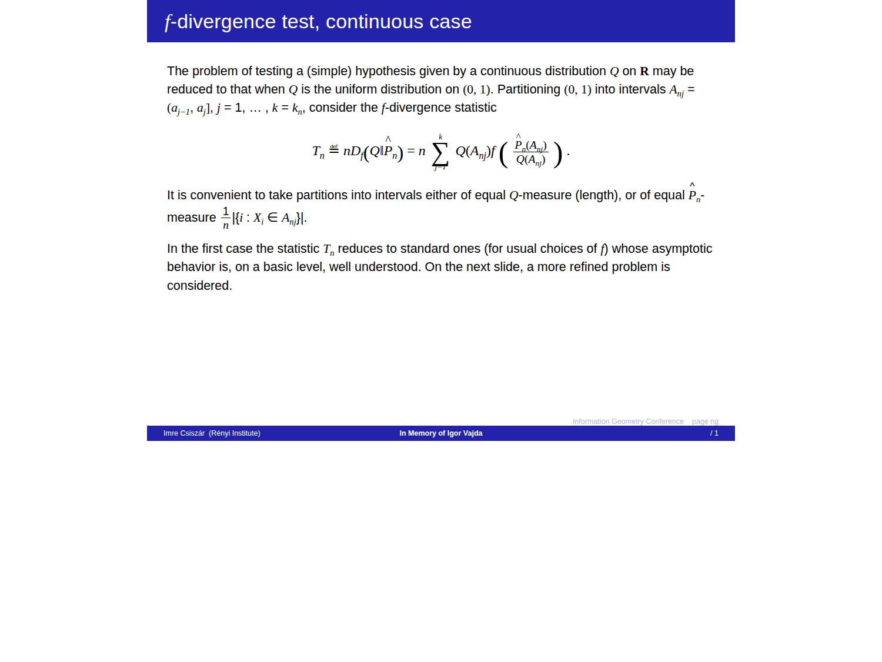f-divergence test, continuous case
The problem of testing a (simple) hypothesis given by a continuous distribution Q on R may be reduced to that when Q is the uniform distribution on (0, 1). Partitioning (0, 1) into intervals Anj = (aj−1, aj], j = 1, … , k = kn, consider the f-divergence statistic
Tn ≝ nDf(Q‖^P n) = n k∑j=1 Q(Anj) f ( ^P n(Anj) Q(Anj) ) .
It is convenient to take partitions into intervals either of equal Q-measure (length), or of equal ^P n-measure 1 n|{i : Xi ∈ Anj}|.
In the first case the statistic Tn reduces to standard ones (for usual choices of f) whose asymptotic behavior is, on a basic level, well understood. On the next slide, a more refined problem is considered.
Information Geometry Conference page ng
Imre Csiszár (Rényi Institute)
In Memory of Igor Vajda
/ 1